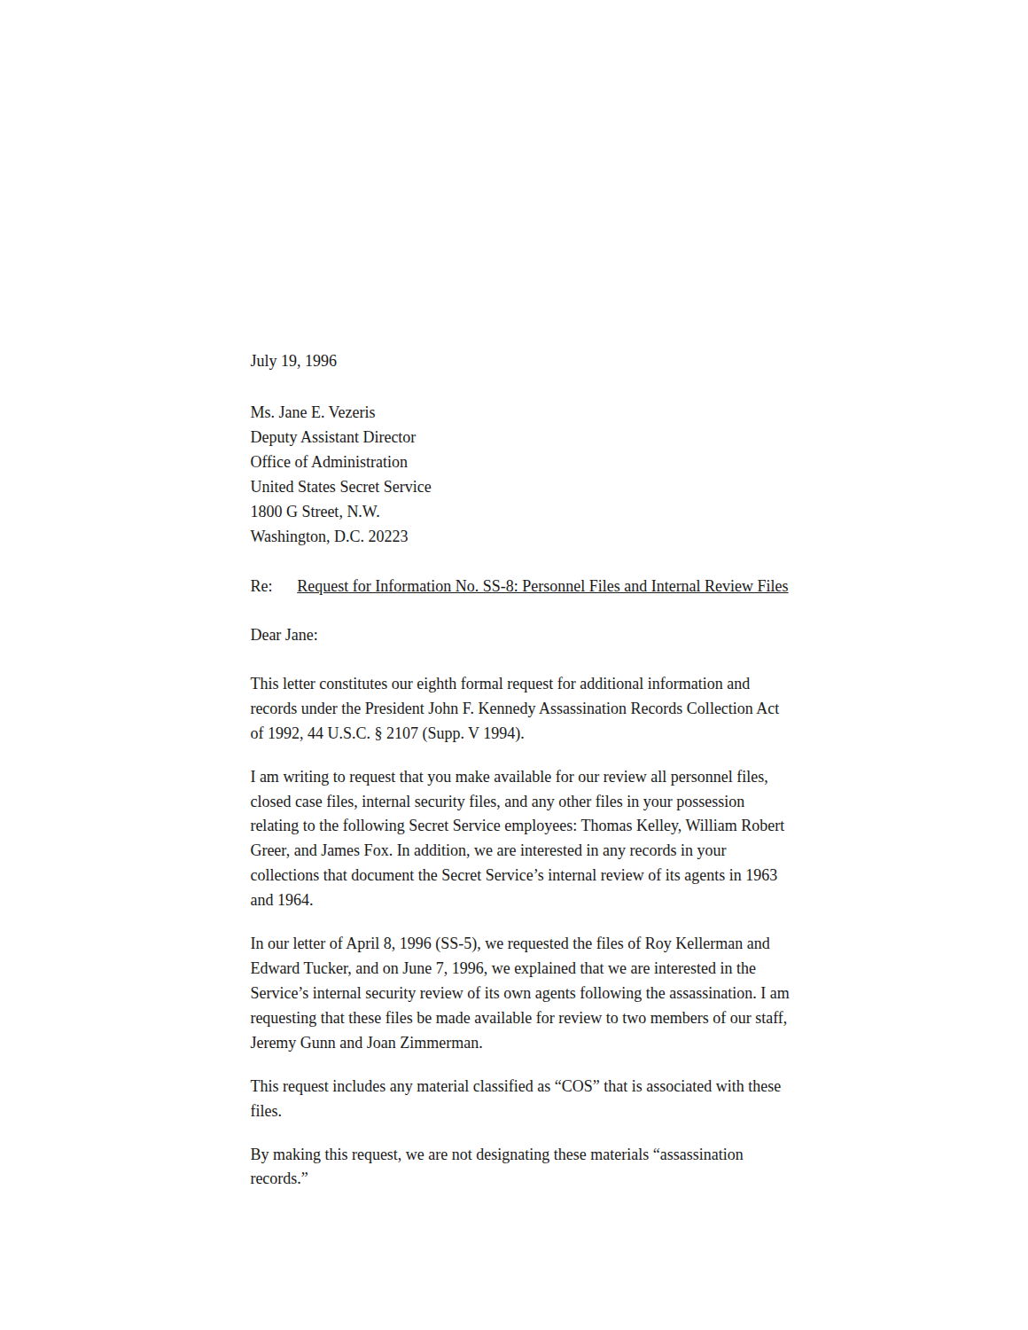July 19, 1996
Ms. Jane E. Vezeris
Deputy Assistant Director
Office of Administration
United States Secret Service
1800 G Street, N.W.
Washington, D.C. 20223
Re: Request for Information No. SS-8: Personnel Files and Internal Review Files
Dear Jane:
This letter constitutes our eighth formal request for additional information and records under the President John F. Kennedy Assassination Records Collection Act of 1992, 44 U.S.C. § 2107 (Supp. V 1994).
I am writing to request that you make available for our review all personnel files, closed case files, internal security files, and any other files in your possession relating to the following Secret Service employees: Thomas Kelley, William Robert Greer, and James Fox. In addition, we are interested in any records in your collections that document the Secret Service’s internal review of its agents in 1963 and 1964.
In our letter of April 8, 1996 (SS-5), we requested the files of Roy Kellerman and Edward Tucker, and on June 7, 1996, we explained that we are interested in the Service’s internal security review of its own agents following the assassination. I am requesting that these files be made available for review to two members of our staff, Jeremy Gunn and Joan Zimmerman.
This request includes any material classified as “COS” that is associated with these files.
By making this request, we are not designating these materials “assassination records.”